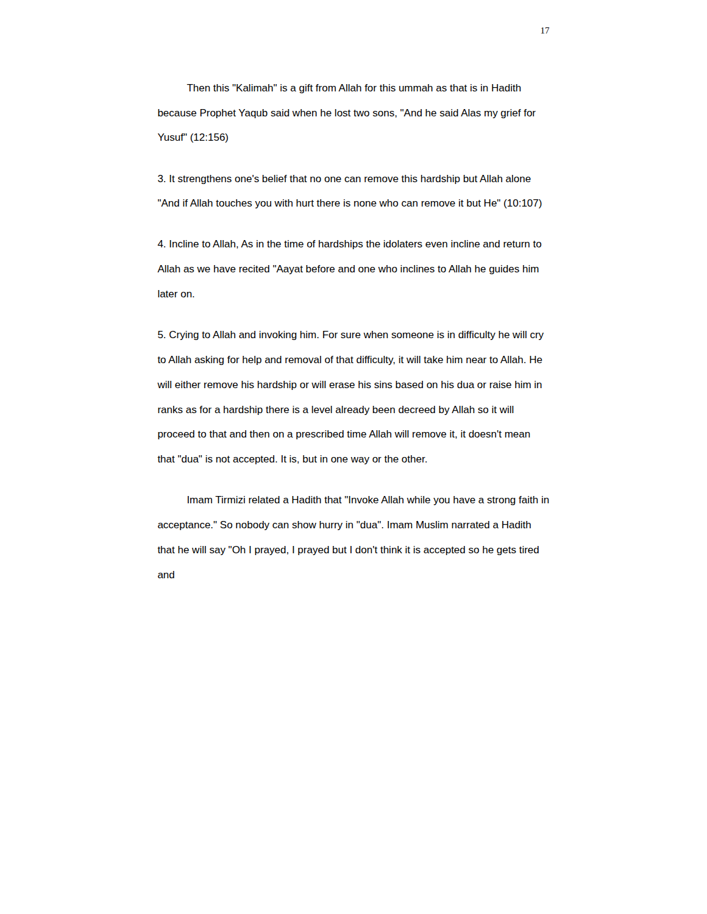17
Then this "Kalimah" is a gift from Allah for this ummah as that is in Hadith because Prophet Yaqub said when he lost two sons, "And he said Alas my grief for Yusuf" (12:156)
3. It strengthens one's belief that no one can remove this hardship but Allah alone "And if Allah touches you with hurt there is none who can remove it but He" (10:107)
4. Incline to Allah, As in the time of hardships the idolaters even incline and return to Allah as we have recited "Aayat before and one who inclines to Allah he guides him later on.
5. Crying to Allah and invoking him. For sure when someone is in difficulty he will cry to Allah asking for help and removal of that difficulty, it will take him near to Allah. He will either remove his hardship or will erase his sins based on his dua or raise him in ranks as for a hardship there is a level already been decreed by Allah so it will proceed to that and then on a prescribed time Allah will remove it, it doesn't mean that "dua" is not accepted. It is, but in one way or the other.
Imam Tirmizi related a Hadith that "Invoke Allah while you have a strong faith in acceptance." So nobody can show hurry in "dua". Imam Muslim narrated a Hadith that he will say "Oh I prayed, I prayed but I don't think it is accepted so he gets tired and